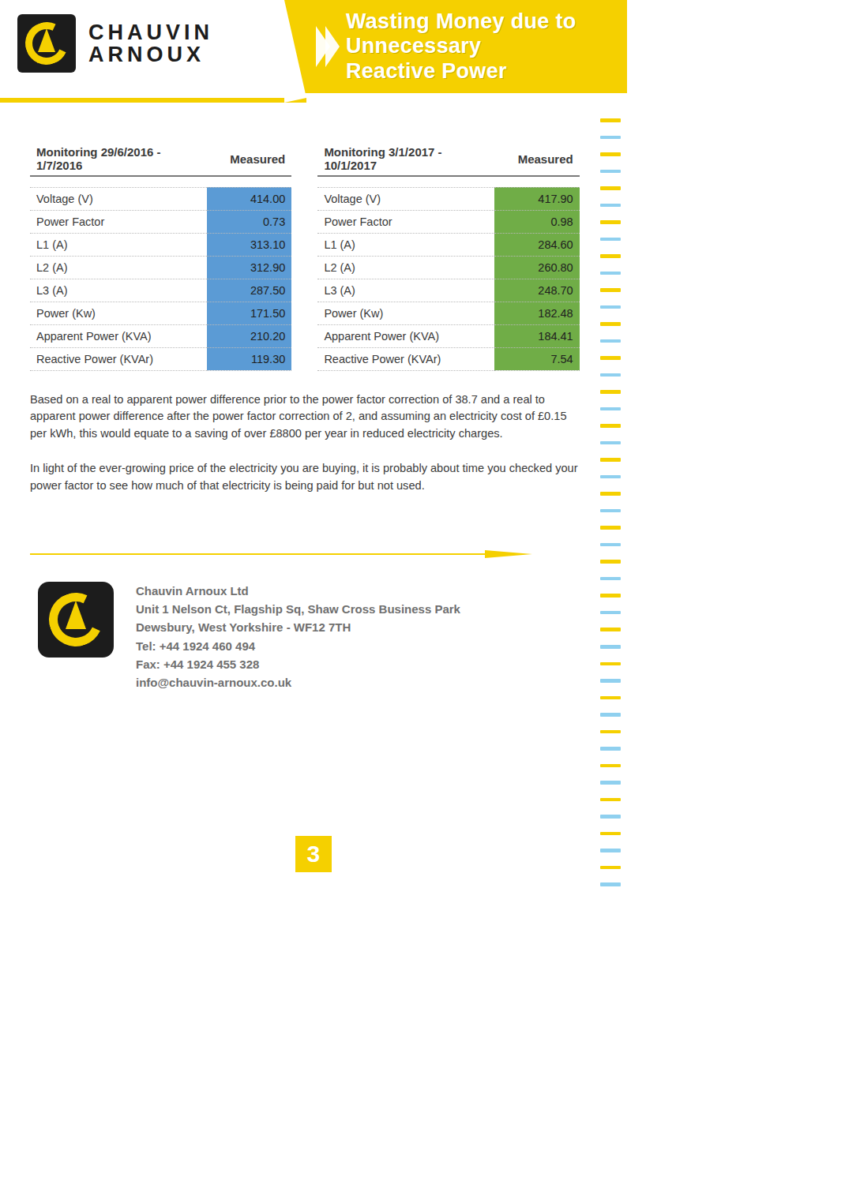Wasting Money due to Unnecessary
Reactive Power
CHAUVIN ARNOUX
| Monitoring 29/6/2016 - 1/7/2016 | Measured | | Monitoring 3/1/2017 - 10/1/2017 | Measured |
| Voltage (V) | 414.00 | | Voltage (V) | 417.90 |
| Power Factor | 0.73 | | Power Factor | 0.98 |
| L1 (A) | 313.10 | | L1 (A) | 284.60 |
| L2 (A) | 312.90 | | L2 (A) | 260.80 |
| L3 (A) | 287.50 | | L3 (A) | 248.70 |
| Power (Kw) | 171.50 | | Power (Kw) | 182.48 |
| Apparent Power (KVA) | 210.20 | | Apparent Power (KVA) | 184.41 |
| Reactive Power (KVAr) | 119.30 | | Reactive Power (KVAr) | 7.54 |
Based on a real to apparent power difference prior to the power factor correction of 38.7 and a real to apparent power difference after the power factor correction of 2, and assuming an electricity cost of £0.15 per kWh, this would equate to a saving of over £8800 per year in reduced electricity charges.
In light of the ever-growing price of the electricity you are buying, it is probably about time you checked your power factor to see how much of that electricity is being paid for but not used.
Chauvin Arnoux Ltd
Unit 1 Nelson Ct, Flagship Sq, Shaw Cross Business Park
Dewsbury, West Yorkshire - WF12 7TH
Tel: +44 1924 460 494
Fax: +44 1924 455 328
info@chauvin-arnoux.co.uk
3